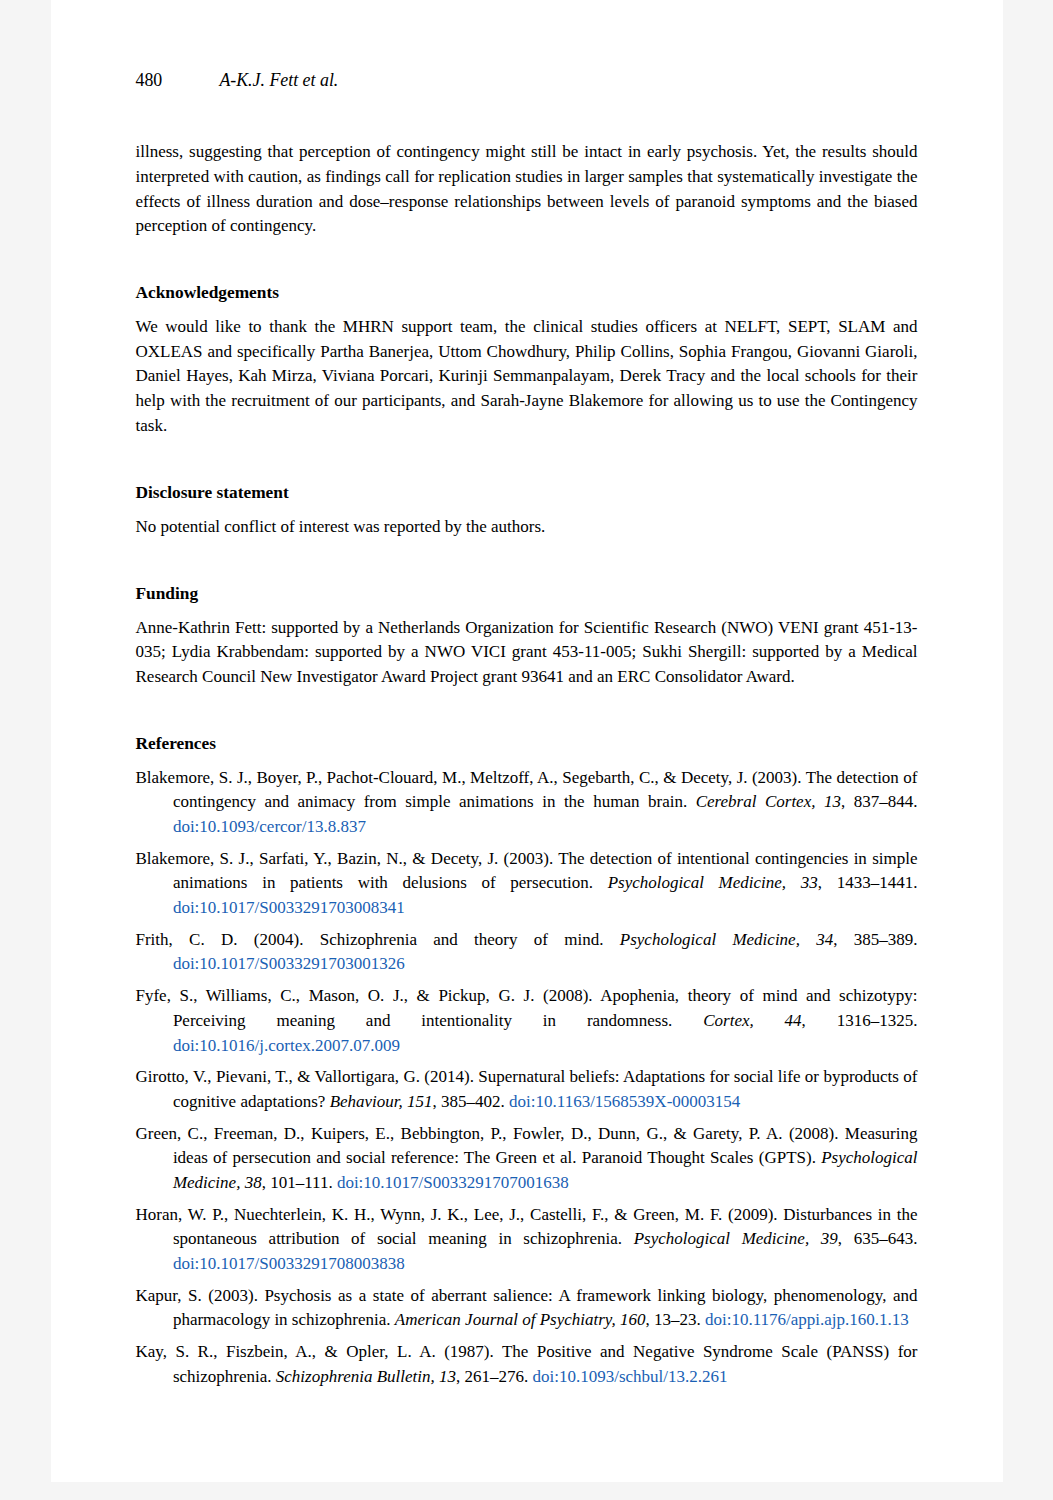480 A-K.J. Fett et al.
illness, suggesting that perception of contingency might still be intact in early psychosis. Yet, the results should interpreted with caution, as findings call for replication studies in larger samples that systematically investigate the effects of illness duration and dose–response relationships between levels of paranoid symptoms and the biased perception of contingency.
Acknowledgements
We would like to thank the MHRN support team, the clinical studies officers at NELFT, SEPT, SLAM and OXLEAS and specifically Partha Banerjea, Uttom Chowdhury, Philip Collins, Sophia Frangou, Giovanni Giaroli, Daniel Hayes, Kah Mirza, Viviana Porcari, Kurinji Semmanpalayam, Derek Tracy and the local schools for their help with the recruitment of our participants, and Sarah-Jayne Blakemore for allowing us to use the Contingency task.
Disclosure statement
No potential conflict of interest was reported by the authors.
Funding
Anne-Kathrin Fett: supported by a Netherlands Organization for Scientific Research (NWO) VENI grant 451-13-035; Lydia Krabbendam: supported by a NWO VICI grant 453-11-005; Sukhi Shergill: supported by a Medical Research Council New Investigator Award Project grant 93641 and an ERC Consolidator Award.
References
Blakemore, S. J., Boyer, P., Pachot-Clouard, M., Meltzoff, A., Segebarth, C., & Decety, J. (2003). The detection of contingency and animacy from simple animations in the human brain. Cerebral Cortex, 13, 837–844. doi:10.1093/cercor/13.8.837
Blakemore, S. J., Sarfati, Y., Bazin, N., & Decety, J. (2003). The detection of intentional contingencies in simple animations in patients with delusions of persecution. Psychological Medicine, 33, 1433–1441. doi:10.1017/S0033291703008341
Frith, C. D. (2004). Schizophrenia and theory of mind. Psychological Medicine, 34, 385–389. doi:10.1017/S0033291703001326
Fyfe, S., Williams, C., Mason, O. J., & Pickup, G. J. (2008). Apophenia, theory of mind and schizotypy: Perceiving meaning and intentionality in randomness. Cortex, 44, 1316–1325. doi:10.1016/j.cortex.2007.07.009
Girotto, V., Pievani, T., & Vallortigara, G. (2014). Supernatural beliefs: Adaptations for social life or byproducts of cognitive adaptations? Behaviour, 151, 385–402. doi:10.1163/1568539X-00003154
Green, C., Freeman, D., Kuipers, E., Bebbington, P., Fowler, D., Dunn, G., & Garety, P. A. (2008). Measuring ideas of persecution and social reference: The Green et al. Paranoid Thought Scales (GPTS). Psychological Medicine, 38, 101–111. doi:10.1017/S0033291707001638
Horan, W. P., Nuechterlein, K. H., Wynn, J. K., Lee, J., Castelli, F., & Green, M. F. (2009). Disturbances in the spontaneous attribution of social meaning in schizophrenia. Psychological Medicine, 39, 635–643. doi:10.1017/S0033291708003838
Kapur, S. (2003). Psychosis as a state of aberrant salience: A framework linking biology, phenomenology, and pharmacology in schizophrenia. American Journal of Psychiatry, 160, 13–23. doi:10.1176/appi.ajp.160.1.13
Kay, S. R., Fiszbein, A., & Opler, L. A. (1987). The Positive and Negative Syndrome Scale (PANSS) for schizophrenia. Schizophrenia Bulletin, 13, 261–276. doi:10.1093/schbul/13.2.261